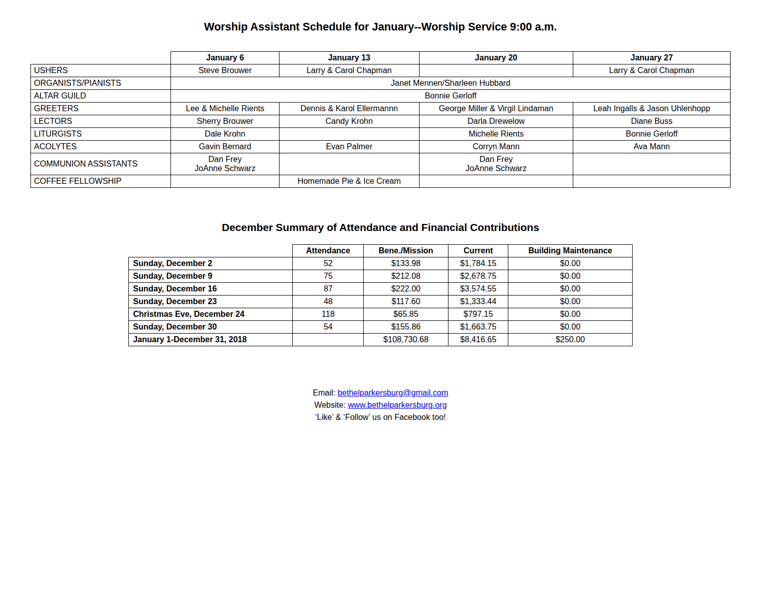Worship Assistant Schedule for January--Worship Service 9:00 a.m.
| | January 6 | January 13 | January 20 | January 27 |
| --- | --- | --- | --- | --- |
| USHERS | Steve Brouwer | Larry & Carol Chapman | | Larry & Carol Chapman |
| ORGANISTS/PIANISTS | Janet Mennen/Sharleen Hubbard |
| ALTAR GUILD | Bonnie Gerloff |
| GREETERS | Lee & Michelle Rients | Dennis & Karol Ellermannn | George Miller & Virgil Lindaman | Leah Ingalls & Jason Uhlenhopp |
| LECTORS | Sherry Brouwer | Candy Krohn | Darla Drewelow | Diane Buss |
| LITURGISTS | Dale Krohn | | Michelle Rients | Bonnie Gerloff |
| ACOLYTES | Gavin Bernard | Evan Palmer | Corryn Mann | Ava Mann |
| COMMUNION ASSISTANTS | Dan Frey JoAnne Schwarz | | Dan Frey JoAnne Schwarz | |
| COFFEE FELLOWSHIP | | Homemade Pie & Ice Cream | | |
December Summary of Attendance and Financial Contributions
| | Attendance | Bene./Mission | Current | Building Maintenance |
| --- | --- | --- | --- | --- |
| Sunday, December 2 | 52 | $133.98 | $1,784.15 | $0.00 |
| Sunday, December 9 | 75 | $212.08 | $2,678.75 | $0.00 |
| Sunday, December 16 | 87 | $222.00 | $3,574.55 | $0.00 |
| Sunday, December 23 | 48 | $117.60 | $1,333.44 | $0.00 |
| Christmas Eve, December 24 | 118 | $65.85 | $797.15 | $0.00 |
| Sunday, December 30 | 54 | $155.86 | $1,663.75 | $0.00 |
| January 1-December 31, 2018 | | $108,730.68 | $8,416.65 | $250.00 |
Email: bethelparkersburg@gmail.com
Website: www.bethelparkersburg.org
‘Like’ & ‘Follow’ us on Facebook too!